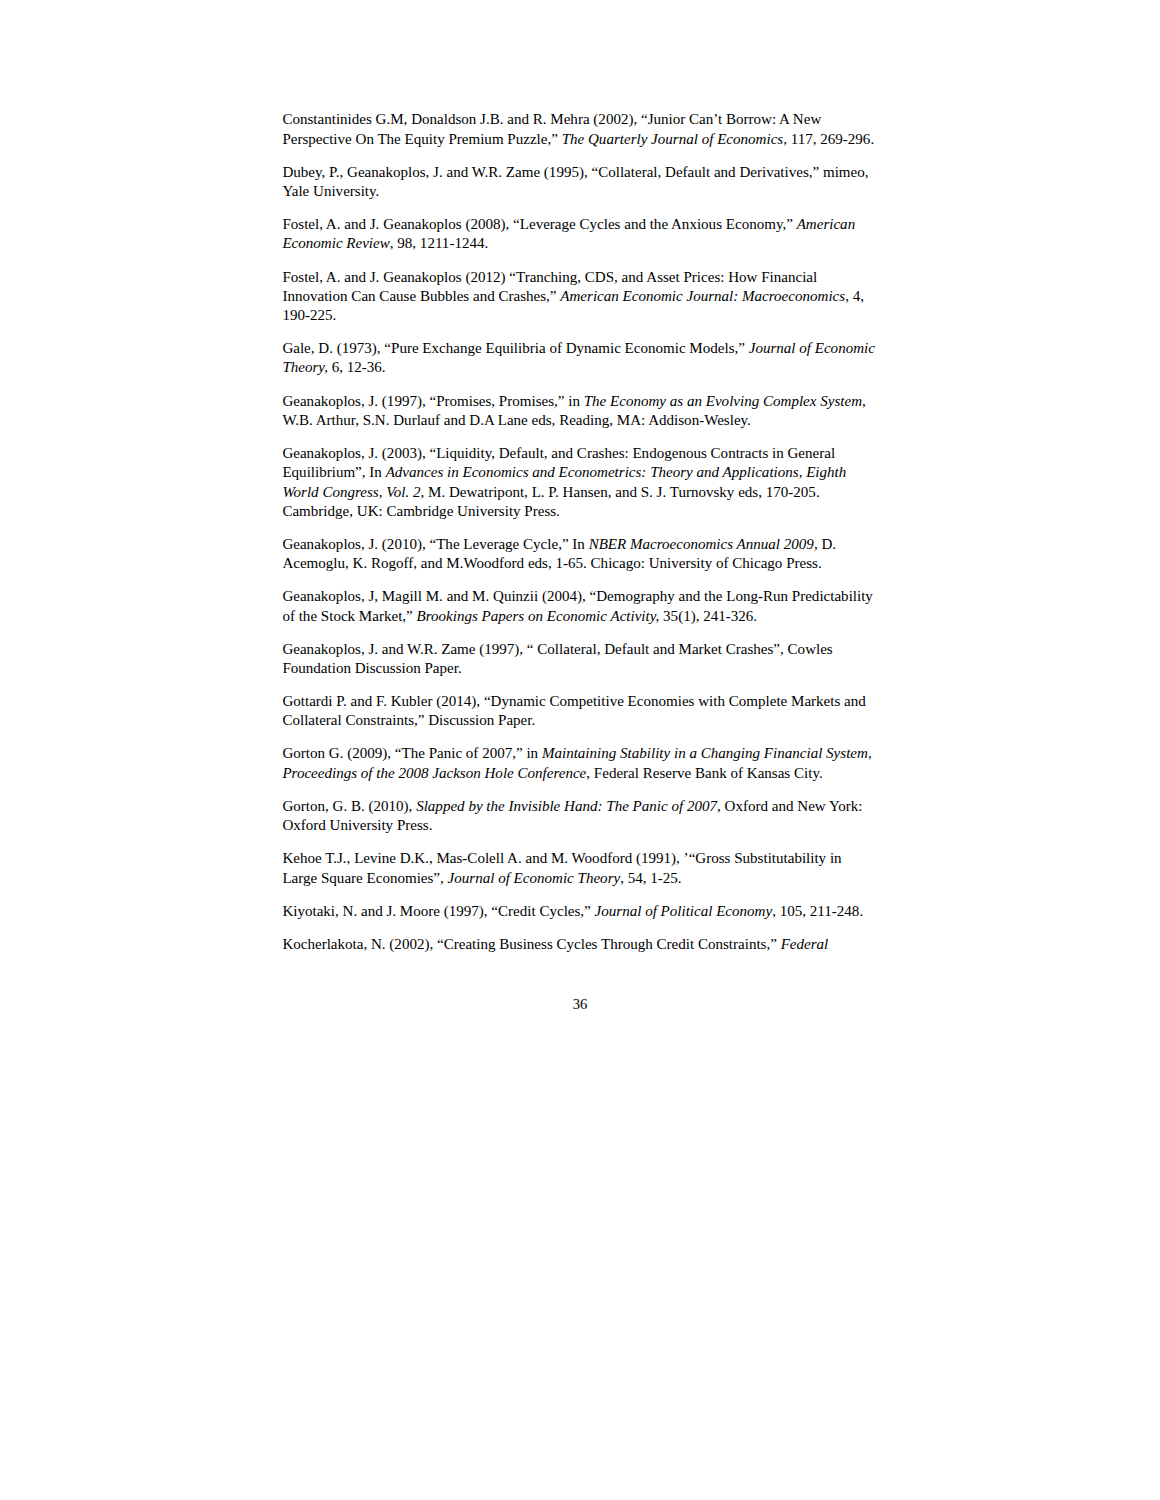Constantinides G.M, Donaldson J.B. and R. Mehra (2002), “Junior Can’t Borrow: A New Perspective On The Equity Premium Puzzle,” The Quarterly Journal of Economics, 117, 269-296.
Dubey, P., Geanakoplos, J. and W.R. Zame (1995), “Collateral, Default and Derivatives,” mimeo, Yale University.
Fostel, A. and J. Geanakoplos (2008), “Leverage Cycles and the Anxious Economy,” American Economic Review, 98, 1211-1244.
Fostel, A. and J. Geanakoplos (2012) “Tranching, CDS, and Asset Prices: How Financial Innovation Can Cause Bubbles and Crashes,” American Economic Journal: Macroeconomics, 4, 190-225.
Gale, D. (1973), “Pure Exchange Equilibria of Dynamic Economic Models,” Journal of Economic Theory, 6, 12-36.
Geanakoplos, J. (1997), “Promises, Promises,” in The Economy as an Evolving Complex System, W.B. Arthur, S.N. Durlauf and D.A Lane eds, Reading, MA: Addison-Wesley.
Geanakoplos, J. (2003), “Liquidity, Default, and Crashes: Endogenous Contracts in General Equilibrium”, In Advances in Economics and Econometrics: Theory and Applications, Eighth World Congress, Vol. 2, M. Dewatripont, L. P. Hansen, and S. J. Turnovsky eds, 170-205. Cambridge, UK: Cambridge University Press.
Geanakoplos, J. (2010), “The Leverage Cycle,” In NBER Macroeconomics Annual 2009, D. Acemoglu, K. Rogoff, and M.Woodford eds, 1-65. Chicago: University of Chicago Press.
Geanakoplos, J, Magill M. and M. Quinzii (2004), “Demography and the Long-Run Predictability of the Stock Market,” Brookings Papers on Economic Activity, 35(1), 241-326.
Geanakoplos, J. and W.R. Zame (1997), “ Collateral, Default and Market Crashes”, Cowles Foundation Discussion Paper.
Gottardi P. and F. Kubler (2014), “Dynamic Competitive Economies with Complete Markets and Collateral Constraints,” Discussion Paper.
Gorton G. (2009), “The Panic of 2007,” in Maintaining Stability in a Changing Financial System, Proceedings of the 2008 Jackson Hole Conference, Federal Reserve Bank of Kansas City.
Gorton, G. B. (2010), Slapped by the Invisible Hand: The Panic of 2007, Oxford and New York: Oxford University Press.
Kehoe T.J., Levine D.K., Mas-Colell A. and M. Woodford (1991), ’“Gross Substitutability in Large Square Economies”, Journal of Economic Theory, 54, 1-25.
Kiyotaki, N. and J. Moore (1997), “Credit Cycles,” Journal of Political Economy, 105, 211-248.
Kocherlakota, N. (2002), “Creating Business Cycles Through Credit Constraints,” Federal
36